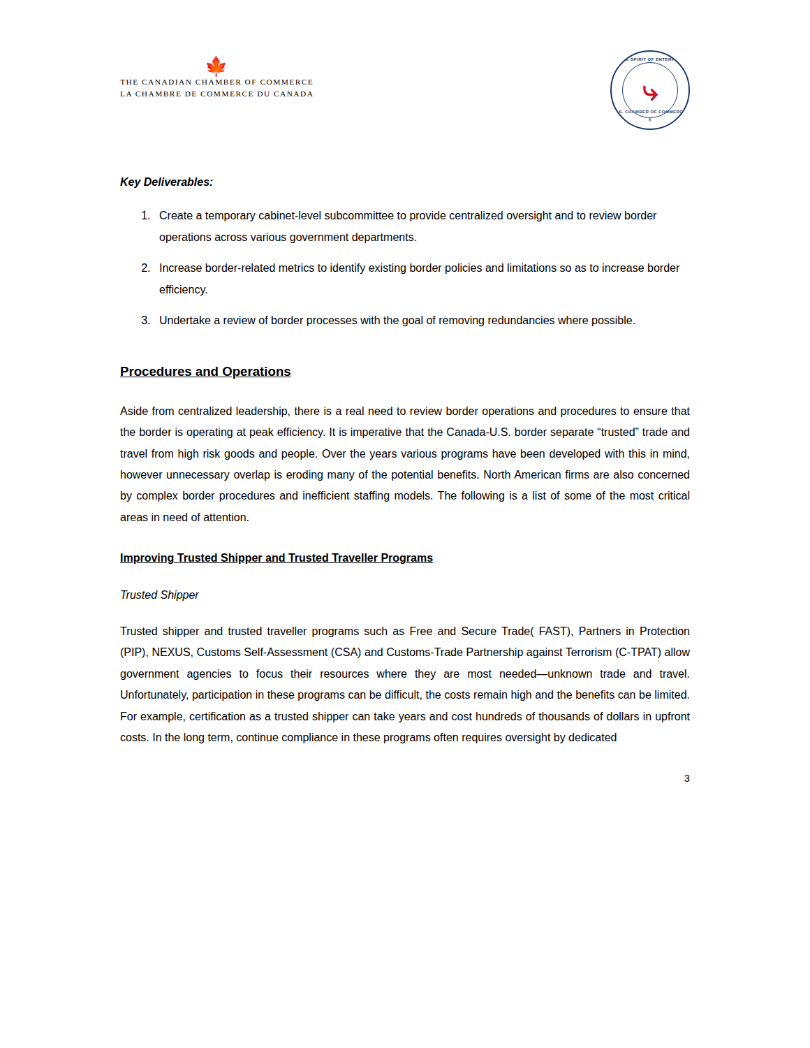🍁
THE CANADIAN CHAMBER OF COMMERCE
LA CHAMBRE DE COMMERCE DU CANADA
★ THE SPIRIT OF ENTERPRISE ★
⤷
U.S. CHAMBER OF COMMERCE ®
Key Deliverables:
Create a temporary cabinet-level subcommittee to provide centralized oversight and to review border operations across various government departments.
Increase border-related metrics to identify existing border policies and limitations so as to increase border efficiency.
Undertake a review of border processes with the goal of removing redundancies where possible.
Procedures and Operations
Aside from centralized leadership, there is a real need to review border operations and procedures to ensure that the border is operating at peak efficiency. It is imperative that the Canada-U.S. border separate “trusted” trade and travel from high risk goods and people. Over the years various programs have been developed with this in mind, however unnecessary overlap is eroding many of the potential benefits. North American firms are also concerned by complex border procedures and inefficient staffing models. The following is a list of some of the most critical areas in need of attention.
Improving Trusted Shipper and Trusted Traveller Programs
Trusted Shipper
Trusted shipper and trusted traveller programs such as Free and Secure Trade( FAST), Partners in Protection (PIP), NEXUS, Customs Self-Assessment (CSA) and Customs-Trade Partnership against Terrorism (C-TPAT) allow government agencies to focus their resources where they are most needed—unknown trade and travel. Unfortunately, participation in these programs can be difficult, the costs remain high and the benefits can be limited. For example, certification as a trusted shipper can take years and cost hundreds of thousands of dollars in upfront costs. In the long term, continue compliance in these programs often requires oversight by dedicated
3